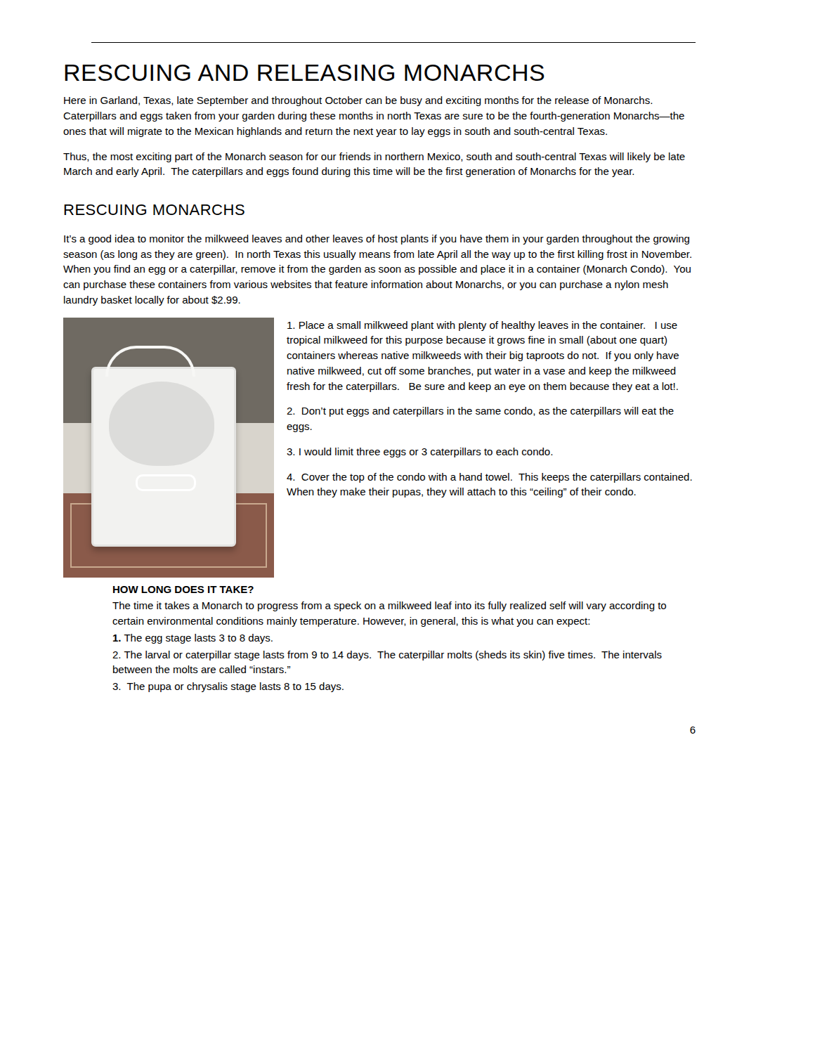RESCUING AND RELEASING MONARCHS
Here in Garland, Texas, late September and throughout October can be busy and exciting months for the release of Monarchs. Caterpillars and eggs taken from your garden during these months in north Texas are sure to be the fourth-generation Monarchs—the ones that will migrate to the Mexican highlands and return the next year to lay eggs in south and south-central Texas.
Thus, the most exciting part of the Monarch season for our friends in northern Mexico, south and south-central Texas will likely be late March and early April. The caterpillars and eggs found during this time will be the first generation of Monarchs for the year.
RESCUING MONARCHS
It’s a good idea to monitor the milkweed leaves and other leaves of host plants if you have them in your garden throughout the growing season (as long as they are green). In north Texas this usually means from late April all the way up to the first killing frost in November. When you find an egg or a caterpillar, remove it from the garden as soon as possible and place it in a container (Monarch Condo). You can purchase these containers from various websites that feature information about Monarchs, or you can purchase a nylon mesh laundry basket locally for about $2.99.
1. Place a small milkweed plant with plenty of healthy leaves in the container. I use tropical milkweed for this purpose because it grows fine in small (about one quart) containers whereas native milkweeds with their big taproots do not. If you only have native milkweed, cut off some branches, put water in a vase and keep the milkweed fresh for the caterpillars. Be sure and keep an eye on them because they eat a lot!.
2. Don’t put eggs and caterpillars in the same condo, as the caterpillars will eat the eggs.
3. I would limit three eggs or 3 caterpillars to each condo.
4. Cover the top of the condo with a hand towel. This keeps the caterpillars contained. When they make their pupas, they will attach to this “ceiling” of their condo.
HOW LONG DOES IT TAKE?
The time it takes a Monarch to progress from a speck on a milkweed leaf into its fully realized self will vary according to certain environmental conditions mainly temperature. However, in general, this is what you can expect:
1. The egg stage lasts 3 to 8 days.
2. The larval or caterpillar stage lasts from 9 to 14 days. The caterpillar molts (sheds its skin) five times. The intervals between the molts are called “instars.”
3. The pupa or chrysalis stage lasts 8 to 15 days.
6